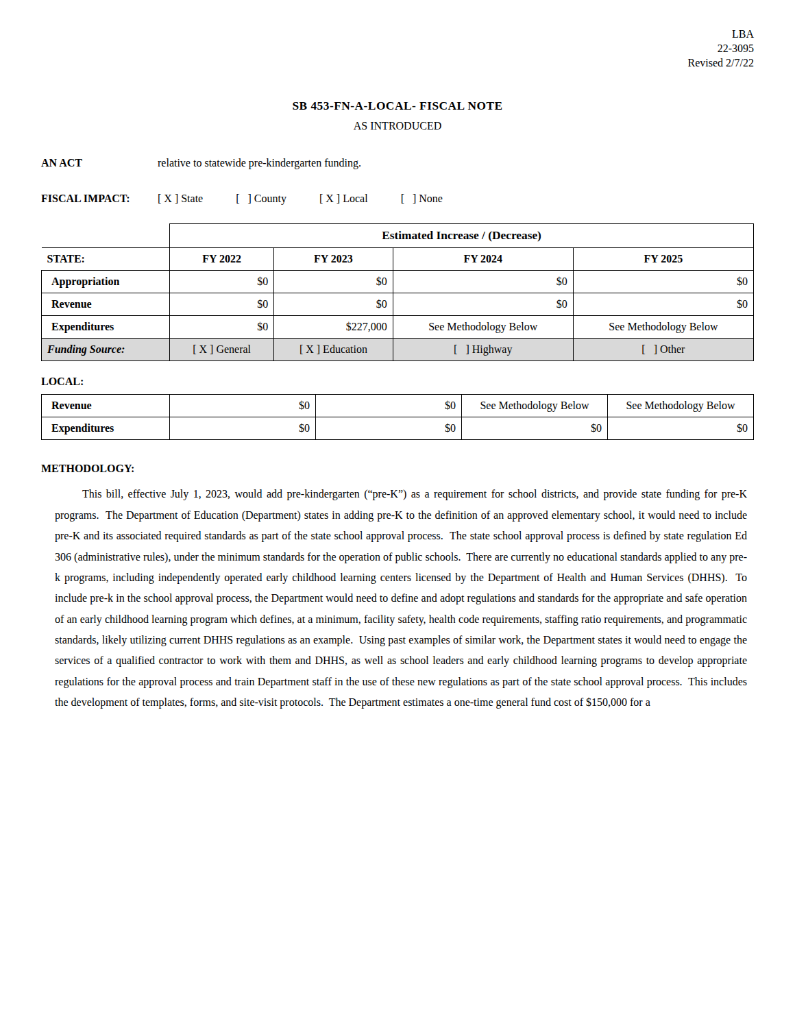LBA
22-3095
Revised 2/7/22
SB 453-FN-A-LOCAL- FISCAL NOTE
AS INTRODUCED
AN ACT
relative to statewide pre-kindergarten funding.
FISCAL IMPACT:
[ X ] State [ ] County [ X ] Local [ ] None
| | Estimated Increase / (Decrease) |
| STATE: | FY 2022 | FY 2023 | FY 2024 | FY 2025 |
| Appropriation | $0 | $0 | $0 | $0 |
| Revenue | $0 | $0 | $0 | $0 |
| Expenditures | $0 | $227,000 | See Methodology Below | See Methodology Below |
| Funding Source: | [ X ] General | [ X ] Education | [ ] Highway | [ ] Other |
LOCAL:
| Revenue | $0 | $0 | See Methodology Below | See Methodology Below |
| Expenditures | $0 | $0 | $0 | $0 |
METHODOLOGY:
This bill, effective July 1, 2023, would add pre-kindergarten (“pre-K”) as a requirement for school districts, and provide state funding for pre-K programs. The Department of Education (Department) states in adding pre-K to the definition of an approved elementary school, it would need to include pre-K and its associated required standards as part of the state school approval process. The state school approval process is defined by state regulation Ed 306 (administrative rules), under the minimum standards for the operation of public schools. There are currently no educational standards applied to any pre-k programs, including independently operated early childhood learning centers licensed by the Department of Health and Human Services (DHHS). To include pre-k in the school approval process, the Department would need to define and adopt regulations and standards for the appropriate and safe operation of an early childhood learning program which defines, at a minimum, facility safety, health code requirements, staffing ratio requirements, and programmatic standards, likely utilizing current DHHS regulations as an example. Using past examples of similar work, the Department states it would need to engage the services of a qualified contractor to work with them and DHHS, as well as school leaders and early childhood learning programs to develop appropriate regulations for the approval process and train Department staff in the use of these new regulations as part of the state school approval process. This includes the development of templates, forms, and site-visit protocols. The Department estimates a one-time general fund cost of $150,000 for a